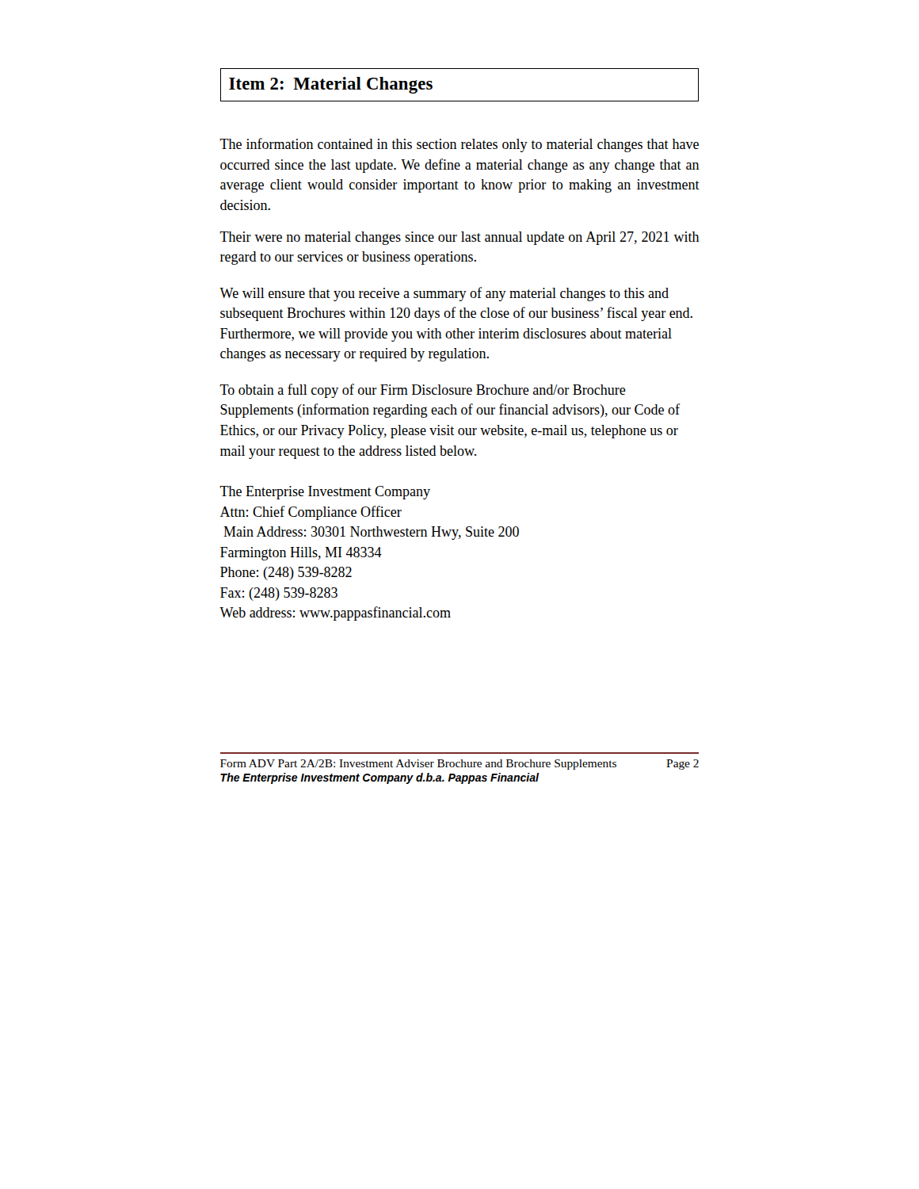Item 2: Material Changes
The information contained in this section relates only to material changes that have occurred since the last update. We define a material change as any change that an average client would consider important to know prior to making an investment decision.
Their were no material changes since our last annual update on April 27, 2021 with regard to our services or business operations.
We will ensure that you receive a summary of any material changes to this and subsequent Brochures within 120 days of the close of our business’ fiscal year end. Furthermore, we will provide you with other interim disclosures about material changes as necessary or required by regulation.
To obtain a full copy of our Firm Disclosure Brochure and/or Brochure Supplements (information regarding each of our financial advisors), our Code of Ethics, or our Privacy Policy, please visit our website, e-mail us, telephone us or mail your request to the address listed below.
The Enterprise Investment Company
Attn: Chief Compliance Officer
Main Address: 30301 Northwestern Hwy, Suite 200
Farmington Hills, MI 48334
Phone: (248) 539-8282
Fax: (248) 539-8283
Web address: www.pappasfinancial.com
Form ADV Part 2A/2B: Investment Adviser Brochure and Brochure Supplements
The Enterprise Investment Company d.b.a. Pappas Financial
Page 2